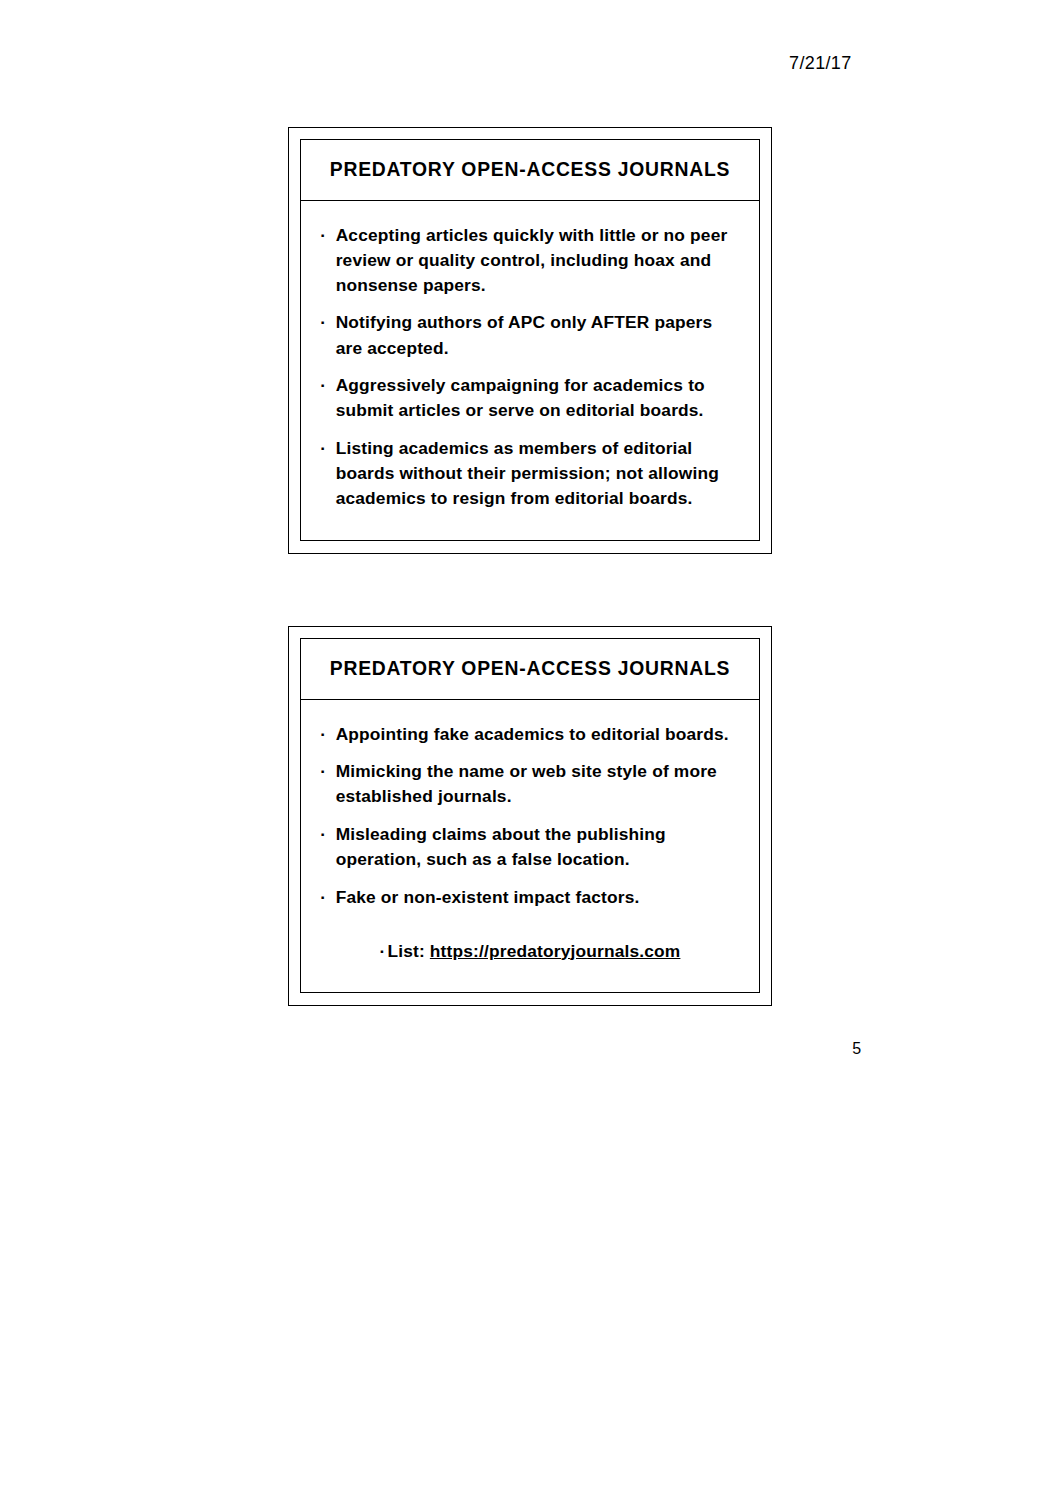7/21/17
PREDATORY OPEN-ACCESS JOURNALS
Accepting articles quickly with little or no peer review or quality control, including hoax and nonsense papers.
Notifying authors of APC only AFTER papers are accepted.
Aggressively campaigning for academics to submit articles or serve on editorial boards.
Listing academics as members of editorial boards without their permission; not allowing academics to resign from editorial boards.
PREDATORY OPEN-ACCESS JOURNALS
Appointing fake academics to editorial boards.
Mimicking the name or web site style of more established journals.
Misleading claims about the publishing operation, such as a false location.
Fake or non-existent impact factors.
List: https://predatoryjournals.com
5